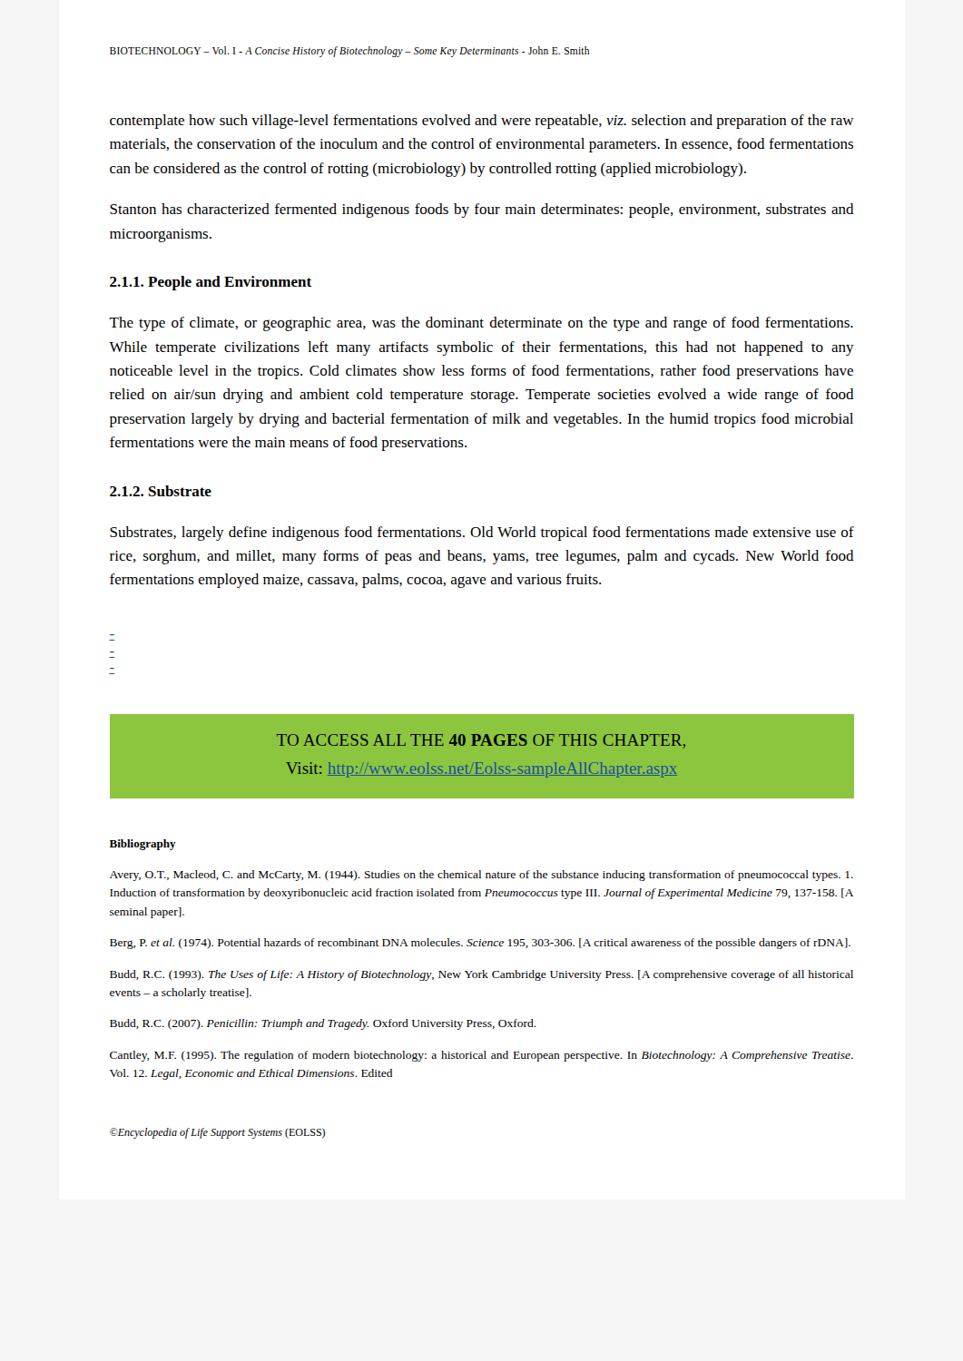BIOTECHNOLOGY – Vol. I - A Concise History of Biotechnology – Some Key Determinants - John E. Smith
contemplate how such village-level fermentations evolved and were repeatable, viz. selection and preparation of the raw materials, the conservation of the inoculum and the control of environmental parameters. In essence, food fermentations can be considered as the control of rotting (microbiology) by controlled rotting (applied microbiology).
Stanton has characterized fermented indigenous foods by four main determinates: people, environment, substrates and microorganisms.
2.1.1. People and Environment
The type of climate, or geographic area, was the dominant determinate on the type and range of food fermentations. While temperate civilizations left many artifacts symbolic of their fermentations, this had not happened to any noticeable level in the tropics. Cold climates show less forms of food fermentations, rather food preservations have relied on air/sun drying and ambient cold temperature storage. Temperate societies evolved a wide range of food preservation largely by drying and bacterial fermentation of milk and vegetables. In the humid tropics food microbial fermentations were the main means of food preservations.
2.1.2. Substrate
Substrates, largely define indigenous food fermentations. Old World tropical food fermentations made extensive use of rice, sorghum, and millet, many forms of peas and beans, yams, tree legumes, palm and cycads. New World food fermentations employed maize, cassava, palms, cocoa, agave and various fruits.
- - -
TO ACCESS ALL THE 40 PAGES OF THIS CHAPTER,
Visit: http://www.eolss.net/Eolss-sampleAllChapter.aspx
Bibliography
Avery, O.T., Macleod, C. and McCarty, M. (1944). Studies on the chemical nature of the substance inducing transformation of pneumococcal types. 1. Induction of transformation by deoxyribonucleic acid fraction isolated from Pneumococcus type III. Journal of Experimental Medicine 79, 137-158. [A seminal paper].
Berg, P. et al. (1974). Potential hazards of recombinant DNA molecules. Science 195, 303-306. [A critical awareness of the possible dangers of rDNA].
Budd, R.C. (1993). The Uses of Life: A History of Biotechnology, New York Cambridge University Press. [A comprehensive coverage of all historical events – a scholarly treatise].
Budd, R.C. (2007). Penicillin: Triumph and Tragedy. Oxford University Press, Oxford.
Cantley, M.F. (1995). The regulation of modern biotechnology: a historical and European perspective. In Biotechnology: A Comprehensive Treatise. Vol. 12. Legal, Economic and Ethical Dimensions. Edited
©Encyclopedia of Life Support Systems (EOLSS)